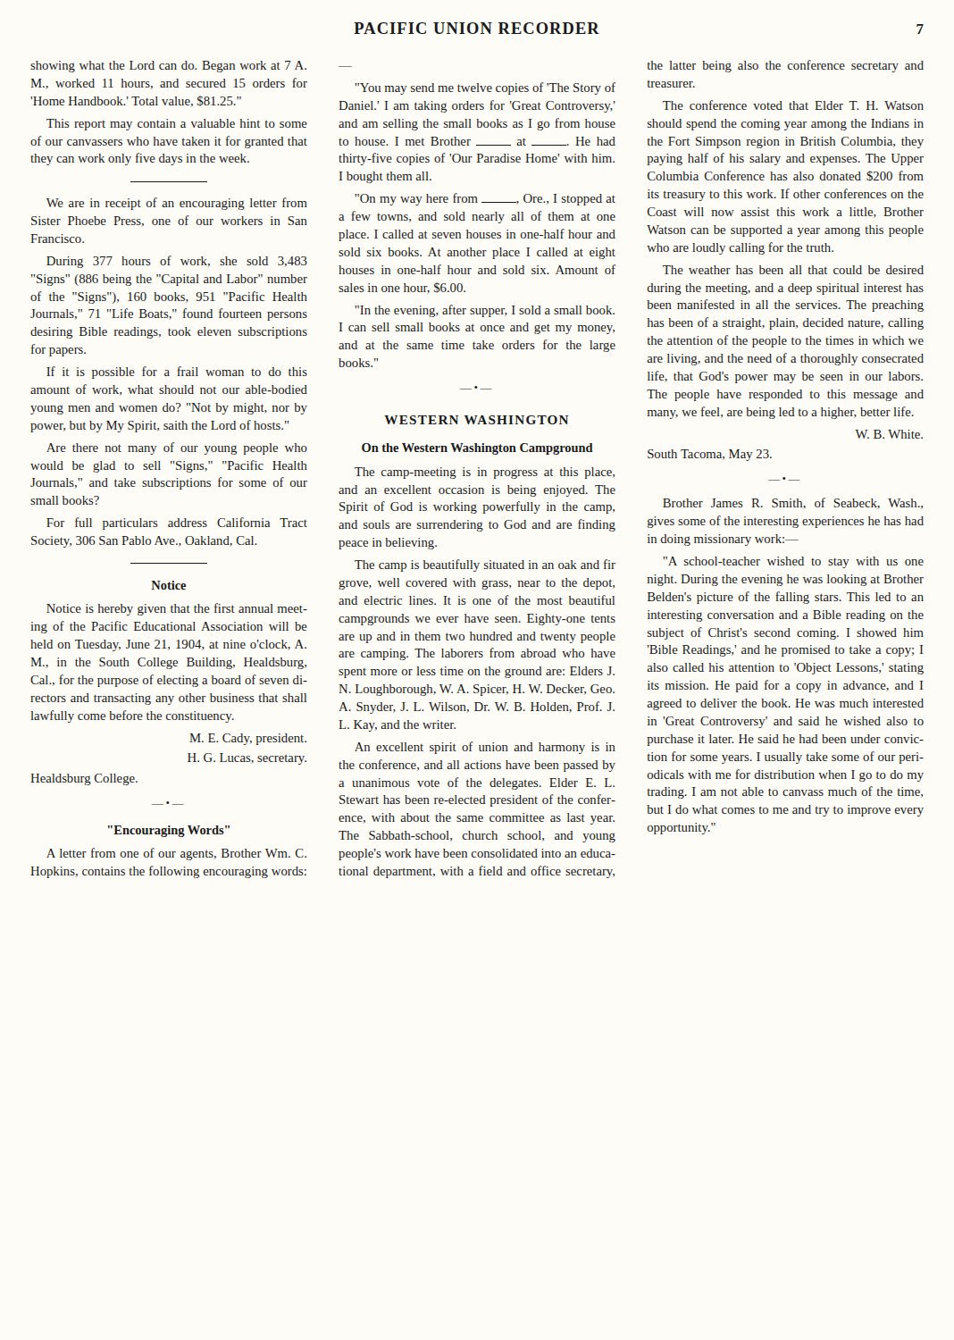PACIFIC UNION RECORDER
7
showing what the Lord can do. Began work at 7 A. M., worked 11 hours, and secured 15 orders for 'Home Handbook.' Total value, $81.25."
This report may contain a valuable hint to some of our canvassers who have taken it for granted that they can work only five days in the week.
We are in receipt of an encouraging letter from Sister Phoebe Press, one of our workers in San Francisco.
During 377 hours of work, she sold 3,483 "Signs" (886 being the "Capital and Labor" number of the "Signs"), 160 books, 951 "Pacific Health Journals," 71 "Life Boats," found fourteen persons desiring Bible readings, took eleven subscriptions for papers.
If it is possible for a frail woman to do this amount of work, what should not our able-bodied young men and women do? "Not by might, nor by power, but by My Spirit, saith the Lord of hosts."
Are there not many of our young people who would be glad to sell "Signs," "Pacific Health Journals," and take subscriptions for some of our small books?
For full particulars address California Tract Society, 306 San Pablo Ave., Oakland, Cal.
Notice
Notice is hereby given that the first annual meeting of the Pacific Educational Association will be held on Tuesday, June 21, 1904, at nine o'clock, A. M., in the South College Building, Healdsburg, Cal., for the purpose of electing a board of seven directors and transacting any other business that shall lawfully come before the constituency.
M. E. Cady, president.
H. G. Lucas, secretary.
Healdsburg College.
"Encouraging Words"
A letter from one of our agents, Brother Wm. C. Hopkins, contains the following encouraging words:—
"You may send me twelve copies of 'The Story of Daniel.' I am taking orders for 'Great Controversy,' and am selling the small books as I go from house to house. I met Brother at . He had thirty-five copies of 'Our Paradise Home' with him. I bought them all.
"On my way here from , Ore., I stopped at a few towns, and sold nearly all of them at one place. I called at seven houses in one-half hour and sold six books. At another place I called at eight houses in one-half hour and sold six. Amount of sales in one hour, $6.00.
"In the evening, after supper, I sold a small book. I can sell small books at once and get my money, and at the same time take orders for the large books."
Western Washington
On the Western Washington Campground
The camp-meeting is in progress at this place, and an excellent occasion is being enjoyed. The Spirit of God is working powerfully in the camp, and souls are surrendering to God and are finding peace in believing.
The camp is beautifully situated in an oak and fir grove, well covered with grass, near to the depot, and electric lines. It is one of the most beautiful campgrounds we ever have seen. Eighty-one tents are up and in them two hundred and twenty people are camping. The laborers from abroad who have spent more or less time on the ground are: Elders J. N. Loughborough, W. A. Spicer, H. W. Decker, Geo. A. Snyder, J. L. Wilson, Dr. W. B. Holden, Prof. J. L. Kay, and the writer.
An excellent spirit of union and harmony is in the conference, and all actions have been passed by a unanimous vote of the delegates. Elder E. L. Stewart has been re-elected president of the conference, with about the same committee as last year. The Sabbath-school, church school, and young people's work have been consolidated into an educational department, with a field and office secretary, the latter being also the conference secretary and treasurer.
The conference voted that Elder T. H. Watson should spend the coming year among the Indians in the Fort Simpson region in British Columbia, they paying half of his salary and expenses. The Upper Columbia Conference has also donated $200 from its treasury to this work. If other conferences on the Coast will now assist this work a little, Brother Watson can be supported a year among this people who are loudly calling for the truth.
The weather has been all that could be desired during the meeting, and a deep spiritual interest has been manifested in all the services. The preaching has been of a straight, plain, decided nature, calling the attention of the people to the times in which we are living, and the need of a thoroughly consecrated life, that God's power may be seen in our labors. The people have responded to this message and many, we feel, are being led to a higher, better life.
W. B. White.
South Tacoma, May 23.
Brother James R. Smith, of Seabeck, Wash., gives some of the interesting experiences he has had in doing missionary work:—
"A school-teacher wished to stay with us one night. During the evening he was looking at Brother Belden's picture of the falling stars. This led to an interesting conversation and a Bible reading on the subject of Christ's second coming. I showed him 'Bible Readings,' and he promised to take a copy; I also called his attention to 'Object Lessons,' stating its mission. He paid for a copy in advance, and I agreed to deliver the book. He was much interested in 'Great Controversy' and said he wished also to purchase it later. He said he had been under conviction for some years. I usually take some of our periodicals with me for distribution when I go to do my trading. I am not able to canvass much of the time, but I do what comes to me and try to improve every opportunity."